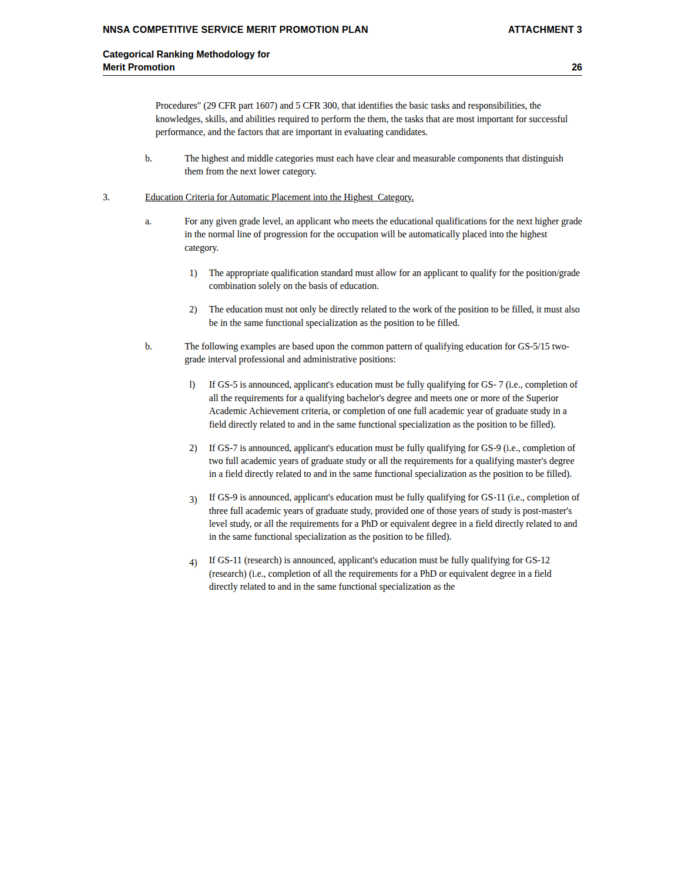NNSA COMPETITIVE SERVICE MERIT PROMOTION PLAN ATTACHMENT 3
Categorical Ranking Methodology for
Merit Promotion 26
Procedures" (29 CFR part 1607) and 5 CFR 300, that identifies the basic tasks and responsibilities, the knowledges, skills, and abilities required to perform the them, the tasks that are most important for successful performance, and the factors that are important in evaluating candidates.
b.
The highest and middle categories must each have clear and measurable components that distinguish them from the next lower category.
3.
Education Criteria for Automatic Placement into the Highest Category.
a.
For any given grade level, an applicant who meets the educational qualifications for the next higher grade in the normal line of progression for the occupation will be automatically placed into the highest category.
1)
The appropriate qualification standard must allow for an applicant to qualify for the position/grade combination solely on the basis of education.
2)
The education must not only be directly related to the work of the position to be filled, it must also be in the same functional specialization as the position to be filled.
b.
The following examples are based upon the common pattern of qualifying education for GS-5/15 two-grade interval professional and administrative positions:
l)
If GS-5 is announced, applicant's education must be fully qualifying for GS- 7 (i.e., completion of all the requirements for a qualifying bachelor's degree and meets one or more of the Superior Academic Achievement criteria, or completion of one full academic year of graduate study in a field directly related to and in the same functional specialization as the position to be filled).
2)
If GS-7 is announced, applicant's education must be fully qualifying for GS-9 (i.e., completion of two full academic years of graduate study or all the requirements for a qualifying master's degree in a field directly related to and in the same functional specialization as the position to be filled).
3)
If GS-9 is announced, applicant's education must be fully qualifying for GS-11 (i.e., completion of three full academic years of graduate study, provided one of those years of study is post-master's level study, or all the requirements for a PhD or equivalent degree in a field directly related to and in the same functional specialization as the position to be filled).
4)
If GS-11 (research) is announced, applicant's education must be fully qualifying for GS-12 (research) (i.e., completion of all the requirements for a PhD or equivalent degree in a field directly related to and in the same functional specialization as the